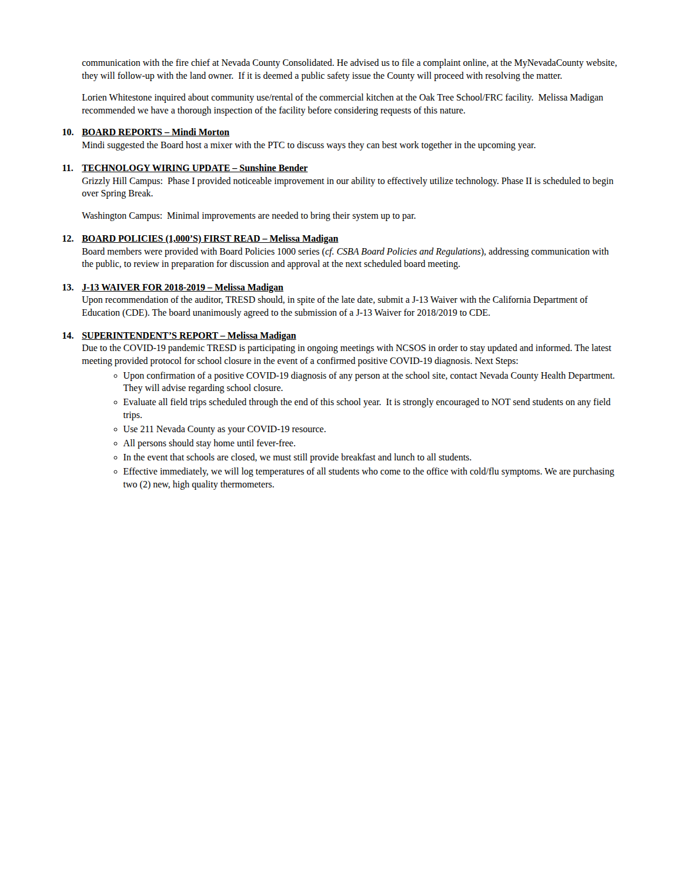communication with the fire chief at Nevada County Consolidated. He advised us to file a complaint online, at the MyNevadaCounty website, they will follow-up with the land owner. If it is deemed a public safety issue the County will proceed with resolving the matter.
Lorien Whitestone inquired about community use/rental of the commercial kitchen at the Oak Tree School/FRC facility. Melissa Madigan recommended we have a thorough inspection of the facility before considering requests of this nature.
10. BOARD REPORTS – Mindi Morton
Mindi suggested the Board host a mixer with the PTC to discuss ways they can best work together in the upcoming year.
11. TECHNOLOGY WIRING UPDATE – Sunshine Bender
Grizzly Hill Campus: Phase I provided noticeable improvement in our ability to effectively utilize technology. Phase II is scheduled to begin over Spring Break.
Washington Campus: Minimal improvements are needed to bring their system up to par.
12. BOARD POLICIES (1,000’S) FIRST READ – Melissa Madigan
Board members were provided with Board Policies 1000 series (cf. CSBA Board Policies and Regulations), addressing communication with the public, to review in preparation for discussion and approval at the next scheduled board meeting.
13. J-13 WAIVER FOR 2018-2019 – Melissa Madigan
Upon recommendation of the auditor, TRESD should, in spite of the late date, submit a J-13 Waiver with the California Department of Education (CDE). The board unanimously agreed to the submission of a J-13 Waiver for 2018/2019 to CDE.
14. SUPERINTENDENT’S REPORT – Melissa Madigan
Due to the COVID-19 pandemic TRESD is participating in ongoing meetings with NCSOS in order to stay updated and informed. The latest meeting provided protocol for school closure in the event of a confirmed positive COVID-19 diagnosis. Next Steps:
Upon confirmation of a positive COVID-19 diagnosis of any person at the school site, contact Nevada County Health Department. They will advise regarding school closure.
Evaluate all field trips scheduled through the end of this school year. It is strongly encouraged to NOT send students on any field trips.
Use 211 Nevada County as your COVID-19 resource.
All persons should stay home until fever-free.
In the event that schools are closed, we must still provide breakfast and lunch to all students.
Effective immediately, we will log temperatures of all students who come to the office with cold/flu symptoms. We are purchasing two (2) new, high quality thermometers.